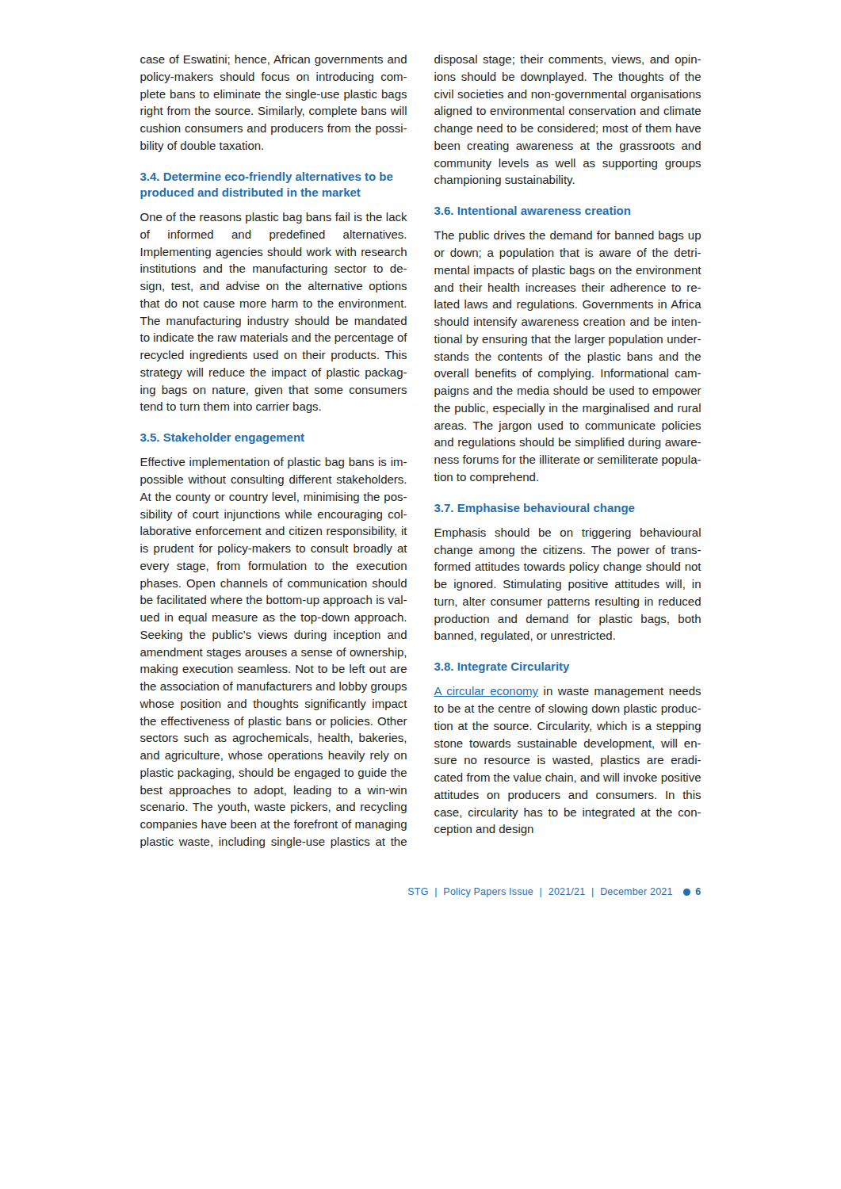case of Eswatini; hence, African governments and policy-makers should focus on introducing complete bans to eliminate the single-use plastic bags right from the source. Similarly, complete bans will cushion consumers and producers from the possibility of double taxation.
3.4. Determine eco-friendly alternatives to be produced and distributed in the market
One of the reasons plastic bag bans fail is the lack of informed and predefined alternatives. Implementing agencies should work with research institutions and the manufacturing sector to design, test, and advise on the alternative options that do not cause more harm to the environment. The manufacturing industry should be mandated to indicate the raw materials and the percentage of recycled ingredients used on their products. This strategy will reduce the impact of plastic packaging bags on nature, given that some consumers tend to turn them into carrier bags.
3.5. Stakeholder engagement
Effective implementation of plastic bag bans is impossible without consulting different stakeholders. At the county or country level, minimising the possibility of court injunctions while encouraging collaborative enforcement and citizen responsibility, it is prudent for policy-makers to consult broadly at every stage, from formulation to the execution phases. Open channels of communication should be facilitated where the bottom-up approach is valued in equal measure as the top-down approach. Seeking the public's views during inception and amendment stages arouses a sense of ownership, making execution seamless. Not to be left out are the association of manufacturers and lobby groups whose position and thoughts significantly impact the effectiveness of plastic bans or policies. Other sectors such as agrochemicals, health, bakeries, and agriculture, whose operations heavily rely on plastic packaging, should be engaged to guide the best approaches to adopt, leading to a win-win scenario. The youth, waste pickers, and recycling companies have been at the forefront of managing plastic waste, including single-use plastics at the disposal stage; their comments, views, and opinions should be downplayed. The thoughts of the civil societies and non-governmental organisations aligned to environmental conservation and climate change need to be considered; most of them have been creating awareness at the grassroots and community levels as well as supporting groups championing sustainability.
3.6. Intentional awareness creation
The public drives the demand for banned bags up or down; a population that is aware of the detrimental impacts of plastic bags on the environment and their health increases their adherence to related laws and regulations. Governments in Africa should intensify awareness creation and be intentional by ensuring that the larger population understands the contents of the plastic bans and the overall benefits of complying. Informational campaigns and the media should be used to empower the public, especially in the marginalised and rural areas. The jargon used to communicate policies and regulations should be simplified during awareness forums for the illiterate or semiliterate population to comprehend.
3.7. Emphasise behavioural change
Emphasis should be on triggering behavioural change among the citizens. The power of transformed attitudes towards policy change should not be ignored. Stimulating positive attitudes will, in turn, alter consumer patterns resulting in reduced production and demand for plastic bags, both banned, regulated, or unrestricted.
3.8. Integrate Circularity
A circular economy in waste management needs to be at the centre of slowing down plastic production at the source. Circularity, which is a stepping stone towards sustainable development, will ensure no resource is wasted, plastics are eradicated from the value chain, and will invoke positive attitudes on producers and consumers. In this case, circularity has to be integrated at the conception and design
STG | Policy Papers Issue | 2021/21 | December 2021 6